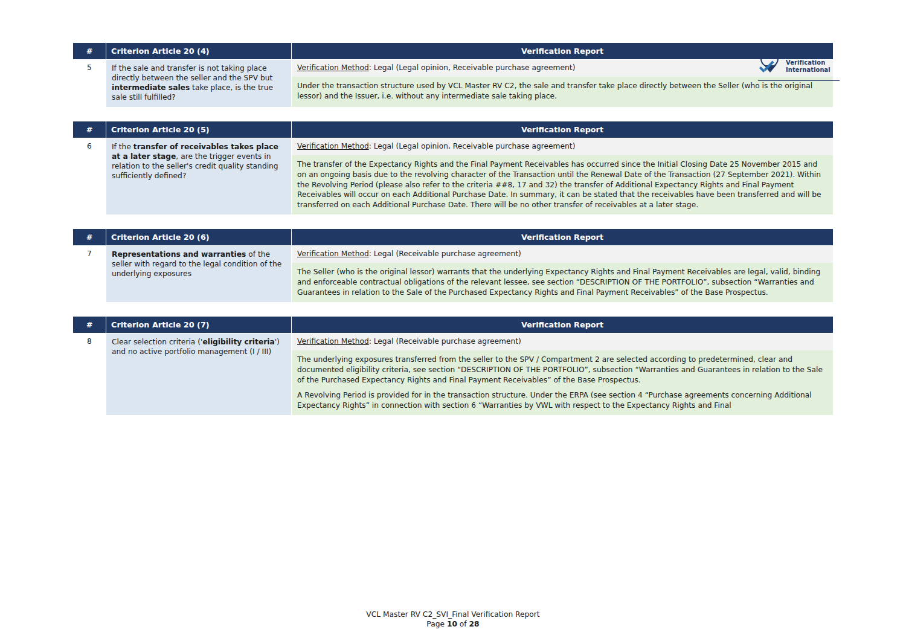verified
STS Verification International
| # | Criterion Article 20 (4) | Verification Report |
| --- | --- | --- |
| 5 | If the sale and transfer is not taking place directly between the seller and the SPV but intermediate sales take place, is the true sale still fulfilled? | Verification Method : Legal (Legal opinion, Receivable purchase agreement) Under the transaction structure used by VCL Master RV C2, the sale and transfer take place directly between the Seller (who is the original lessor) and the Issuer, i.e. without any intermediate sale taking place. |
| # | Criterion Article 20 (5) | Verification Report |
| --- | --- | --- |
| 6 | If the transfer of receivables takes place at a later stage , are the trigger events in relation to the seller's credit quality standing sufficiently defined? | Verification Method : Legal (Legal opinion, Receivable purchase agreement) The transfer of the Expectancy Rights and the Final Payment Receivables has occurred since the Initial Closing Date 25 November 2015 and on an ongoing basis due to the revolving character of the Transaction until the Renewal Date of the Transaction (27 September 2021). Within the Revolving Period (please also refer to the criteria ##8, 17 and 32) the transfer of Additional Expectancy Rights and Final Payment Receivables will occur on each Additional Purchase Date. In summary, it can be stated that the receivables have been transferred and will be transferred on each Additional Purchase Date. There will be no other transfer of receivables at a later stage. |
| # | Criterion Article 20 (6) | Verification Report |
| --- | --- | --- |
| 7 | Representations and warranties of the seller with regard to the legal condition of the underlying exposures | Verification Method : Legal (Receivable purchase agreement) The Seller (who is the original lessor) warrants that the underlying Expectancy Rights and Final Payment Receivables are legal, valid, binding and enforceable contractual obligations of the relevant lessee, see section “DESCRIPTION OF THE PORTFOLIO”, subsection “Warranties and Guarantees in relation to the Sale of the Purchased Expectancy Rights and Final Payment Receivables” of the Base Prospectus. |
| # | Criterion Article 20 (7) | Verification Report |
| --- | --- | --- |
| 8 | Clear selection criteria (' eligibility criteria ') and no active portfolio management (I / III) | Verification Method : Legal (Receivable purchase agreement) The underlying exposures transferred from the seller to the SPV / Compartment 2 are selected according to predetermined, clear and documented eligibility criteria, see section “DESCRIPTION OF THE PORTFOLIO”, subsection “Warranties and Guarantees in relation to the Sale of the Purchased Expectancy Rights and Final Payment Receivables” of the Base Prospectus. A Revolving Period is provided for in the transaction structure. Under the ERPA (see section 4 “Purchase agreements concerning Additional Expectancy Rights” in connection with section 6 “Warranties by VWL with respect to the Expectancy Rights and Final |
VCL Master RV C2_SVI_Final Verification Report
Page 10 of 28